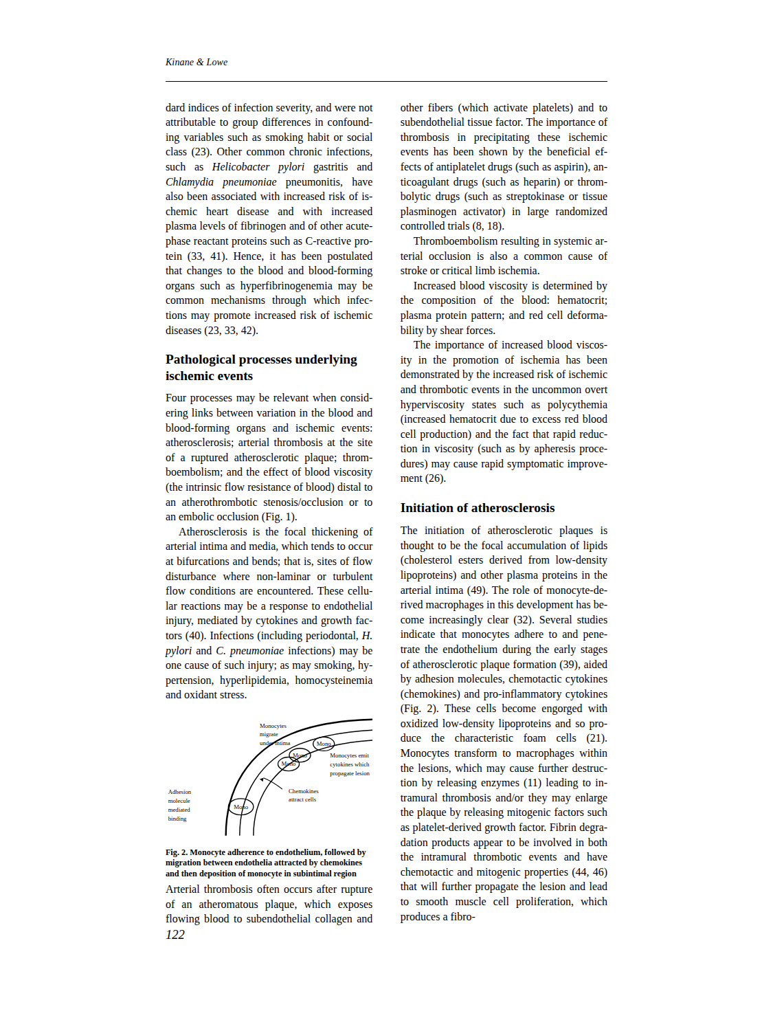Kinane & Lowe
dard indices of infection severity, and were not attributable to group differences in confounding variables such as smoking habit or social class (23). Other common chronic infections, such as Helicobacter pylori gastritis and Chlamydia pneumoniae pneumonitis, have also been associated with increased risk of ischemic heart disease and with increased plasma levels of fibrinogen and of other acute-phase reactant proteins such as C-reactive protein (33, 41). Hence, it has been postulated that changes to the blood and blood-forming organs such as hyperfibrinogenemia may be common mechanisms through which infections may promote increased risk of ischemic diseases (23, 33, 42).
Pathological processes underlying ischemic events
Four processes may be relevant when considering links between variation in the blood and blood-forming organs and ischemic events: atherosclerosis; arterial thrombosis at the site of a ruptured atherosclerotic plaque; thromboembolism; and the effect of blood viscosity (the intrinsic flow resistance of blood) distal to an atherothrombotic stenosis/occlusion or to an embolic occlusion (Fig. 1).
Atherosclerosis is the focal thickening of arterial intima and media, which tends to occur at bifurcations and bends; that is, sites of flow disturbance where non-laminar or turbulent flow conditions are encountered. These cellular reactions may be a response to endothelial injury, mediated by cytokines and growth factors (40). Infections (including periodontal, H. pylori and C. pneumoniae infections) may be one cause of such injury; as may smoking, hypertension, hyperlipidemia, homocysteinemia and oxidant stress.
Mono Mono Mono Mono Monocytes migrate under intima Monocytes emit cytokines which propagate lesion Chemokines attract cells Adhesion molecule mediated binding
Fig. 2. Monocyte adherence to endothelium, followed by migration between endothelia attracted by chemokines and then deposition of monocyte in subintimal region
Arterial thrombosis often occurs after rupture of an atheromatous plaque, which exposes flowing blood to subendothelial collagen and other fibers (which activate platelets) and to subendothelial tissue factor. The importance of thrombosis in precipitating these ischemic events has been shown by the beneficial effects of antiplatelet drugs (such as aspirin), anticoagulant drugs (such as heparin) or thrombolytic drugs (such as streptokinase or tissue plasminogen activator) in large randomized controlled trials (8, 18).
Thromboembolism resulting in systemic arterial occlusion is also a common cause of stroke or critical limb ischemia.
Increased blood viscosity is determined by the composition of the blood: hematocrit; plasma protein pattern; and red cell deformability by shear forces.
The importance of increased blood viscosity in the promotion of ischemia has been demonstrated by the increased risk of ischemic and thrombotic events in the uncommon overt hyperviscosity states such as polycythemia (increased hematocrit due to excess red blood cell production) and the fact that rapid reduction in viscosity (such as by apheresis procedures) may cause rapid symptomatic improvement (26).
Initiation of atherosclerosis
The initiation of atherosclerotic plaques is thought to be the focal accumulation of lipids (cholesterol esters derived from low-density lipoproteins) and other plasma proteins in the arterial intima (49). The role of monocyte-derived macrophages in this development has become increasingly clear (32). Several studies indicate that monocytes adhere to and penetrate the endothelium during the early stages of atherosclerotic plaque formation (39), aided by adhesion molecules, chemotactic cytokines (chemokines) and pro-inflammatory cytokines (Fig. 2). These cells become engorged with oxidized low-density lipoproteins and so produce the characteristic foam cells (21). Monocytes transform to macrophages within the lesions, which may cause further destruction by releasing enzymes (11) leading to intramural thrombosis and/or they may enlarge the plaque by releasing mitogenic factors such as platelet-derived growth factor. Fibrin degradation products appear to be involved in both the intramural thrombotic events and have chemotactic and mitogenic properties (44, 46) that will further propagate the lesion and lead to smooth muscle cell proliferation, which produces a fibro-
122